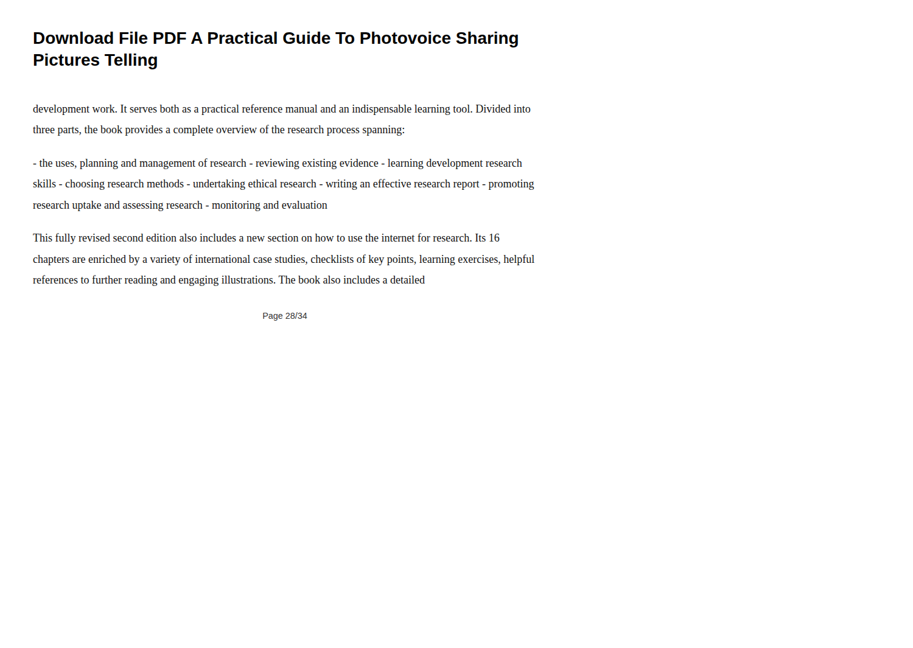Download File PDF A Practical Guide To Photovoice Sharing Pictures Telling
development work. It serves both as a practical reference manual and an indispensable learning tool. Divided into three parts, the book provides a complete overview of the research process spanning:
the uses, planning and management of research
reviewing existing evidence
learning development research skills
choosing research methods
undertaking ethical research
writing an effective research report
promoting research uptake and assessing research
monitoring and evaluation
This fully revised second edition also includes a new section on how to use the internet for research. Its 16 chapters are enriched by a variety of international case studies, checklists of key points, learning exercises, helpful references to further reading and engaging illustrations. The book also includes a detailed
Page 28/34